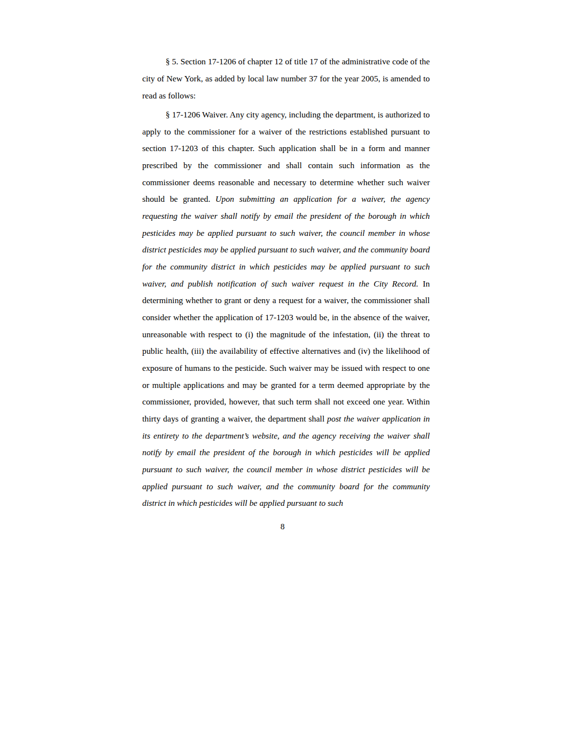§ 5. Section 17-1206 of chapter 12 of title 17 of the administrative code of the city of New York, as added by local law number 37 for the year 2005, is amended to read as follows:
§ 17-1206 Waiver. Any city agency, including the department, is authorized to apply to the commissioner for a waiver of the restrictions established pursuant to section 17-1203 of this chapter. Such application shall be in a form and manner prescribed by the commissioner and shall contain such information as the commissioner deems reasonable and necessary to determine whether such waiver should be granted. Upon submitting an application for a waiver, the agency requesting the waiver shall notify by email the president of the borough in which pesticides may be applied pursuant to such waiver, the council member in whose district pesticides may be applied pursuant to such waiver, and the community board for the community district in which pesticides may be applied pursuant to such waiver, and publish notification of such waiver request in the City Record. In determining whether to grant or deny a request for a waiver, the commissioner shall consider whether the application of 17-1203 would be, in the absence of the waiver, unreasonable with respect to (i) the magnitude of the infestation, (ii) the threat to public health, (iii) the availability of effective alternatives and (iv) the likelihood of exposure of humans to the pesticide. Such waiver may be issued with respect to one or multiple applications and may be granted for a term deemed appropriate by the commissioner, provided, however, that such term shall not exceed one year. Within thirty days of granting a waiver, the department shall post the waiver application in its entirety to the department’s website, and the agency receiving the waiver shall notify by email the president of the borough in which pesticides will be applied pursuant to such waiver, the council member in whose district pesticides will be applied pursuant to such waiver, and the community board for the community district in which pesticides will be applied pursuant to such
8